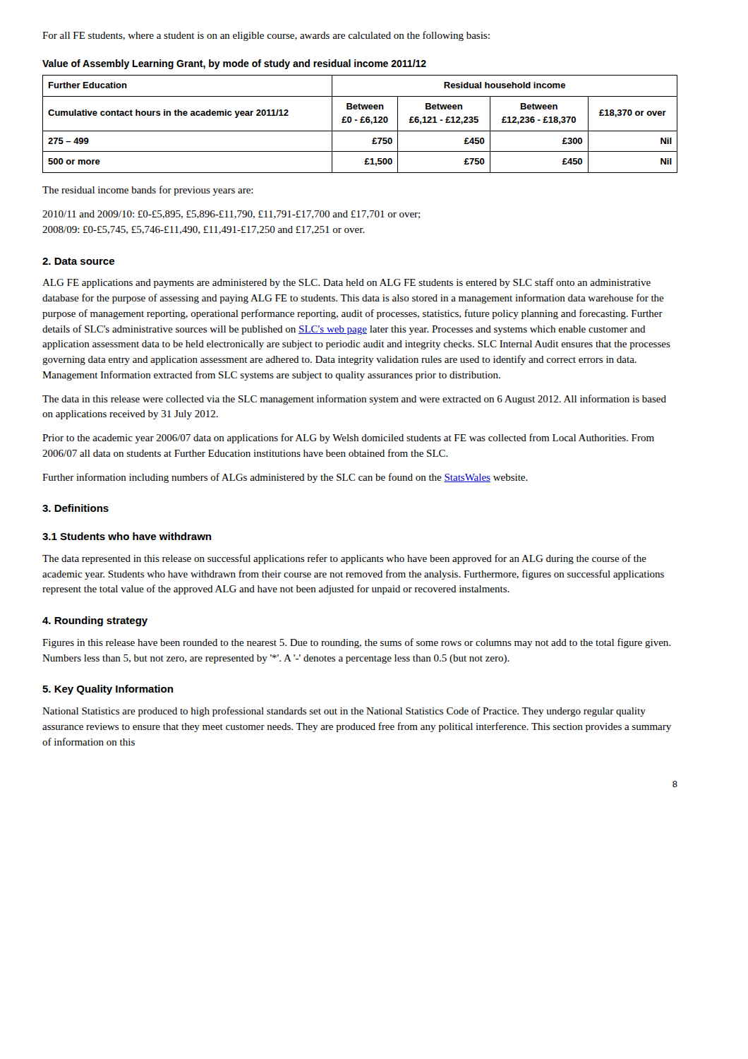For all FE students, where a student is on an eligible course, awards are calculated on the following basis:
Value of Assembly Learning Grant, by mode of study and residual income 2011/12
| Further Education | Residual household income |
| --- | --- |
| Cumulative contact hours in the academic year 2011/12 | Between £0 - £6,120 | Between £6,121 - £12,235 | Between £12,236 - £18,370 | £18,370 or over |
| 275 – 499 | £750 | £450 | £300 | Nil |
| 500 or more | £1,500 | £750 | £450 | Nil |
The residual income bands for previous years are:
2010/11 and 2009/10: £0-£5,895, £5,896-£11,790, £11,791-£17,700 and £17,701 or over;
2008/09: £0-£5,745, £5,746-£11,490, £11,491-£17,250 and £17,251 or over.
2. Data source
ALG FE applications and payments are administered by the SLC. Data held on ALG FE students is entered by SLC staff onto an administrative database for the purpose of assessing and paying ALG FE to students. This data is also stored in a management information data warehouse for the purpose of management reporting, operational performance reporting, audit of processes, statistics, future policy planning and forecasting. Further details of SLC's administrative sources will be published on SLC's web page later this year. Processes and systems which enable customer and application assessment data to be held electronically are subject to periodic audit and integrity checks. SLC Internal Audit ensures that the processes governing data entry and application assessment are adhered to. Data integrity validation rules are used to identify and correct errors in data. Management Information extracted from SLC systems are subject to quality assurances prior to distribution.
The data in this release were collected via the SLC management information system and were extracted on 6 August 2012. All information is based on applications received by 31 July 2012.
Prior to the academic year 2006/07 data on applications for ALG by Welsh domiciled students at FE was collected from Local Authorities. From 2006/07 all data on students at Further Education institutions have been obtained from the SLC.
Further information including numbers of ALGs administered by the SLC can be found on the StatsWales website.
3. Definitions
3.1 Students who have withdrawn
The data represented in this release on successful applications refer to applicants who have been approved for an ALG during the course of the academic year. Students who have withdrawn from their course are not removed from the analysis. Furthermore, figures on successful applications represent the total value of the approved ALG and have not been adjusted for unpaid or recovered instalments.
4. Rounding strategy
Figures in this release have been rounded to the nearest 5. Due to rounding, the sums of some rows or columns may not add to the total figure given. Numbers less than 5, but not zero, are represented by '*'. A '-' denotes a percentage less than 0.5 (but not zero).
5. Key Quality Information
National Statistics are produced to high professional standards set out in the National Statistics Code of Practice. They undergo regular quality assurance reviews to ensure that they meet customer needs. They are produced free from any political interference. This section provides a summary of information on this
8